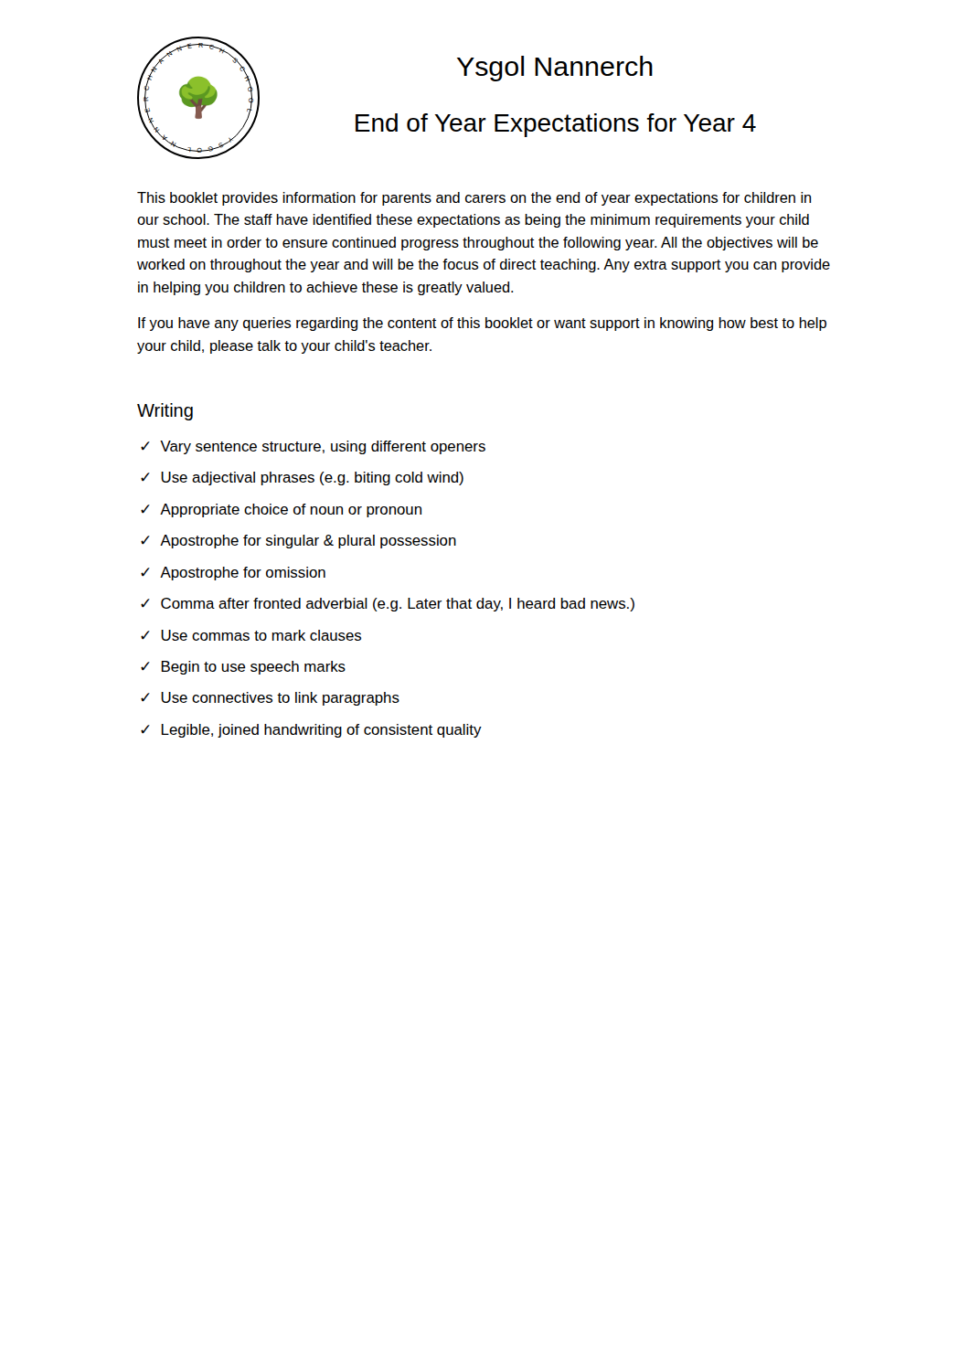N A N N E R C H S C H O O L Y S G O L N A N N E R C H
🌳
Ysgol Nannerch
End of Year Expectations for Year 4
This booklet provides information for parents and carers on the end of year expectations for children in our school. The staff have identified these expectations as being the minimum requirements your child must meet in order to ensure continued progress throughout the following year. All the objectives will be worked on throughout the year and will be the focus of direct teaching. Any extra support you can provide in helping you children to achieve these is greatly valued.
If you have any queries regarding the content of this booklet or want support in knowing how best to help your child, please talk to your child's teacher.
Writing
Vary sentence structure, using different openers
Use adjectival phrases (e.g. biting cold wind)
Appropriate choice of noun or pronoun
Apostrophe for singular & plural possession
Apostrophe for omission
Comma after fronted adverbial (e.g. Later that day, I heard bad news.)
Use commas to mark clauses
Begin to use speech marks
Use connectives to link paragraphs
Legible, joined handwriting of consistent quality